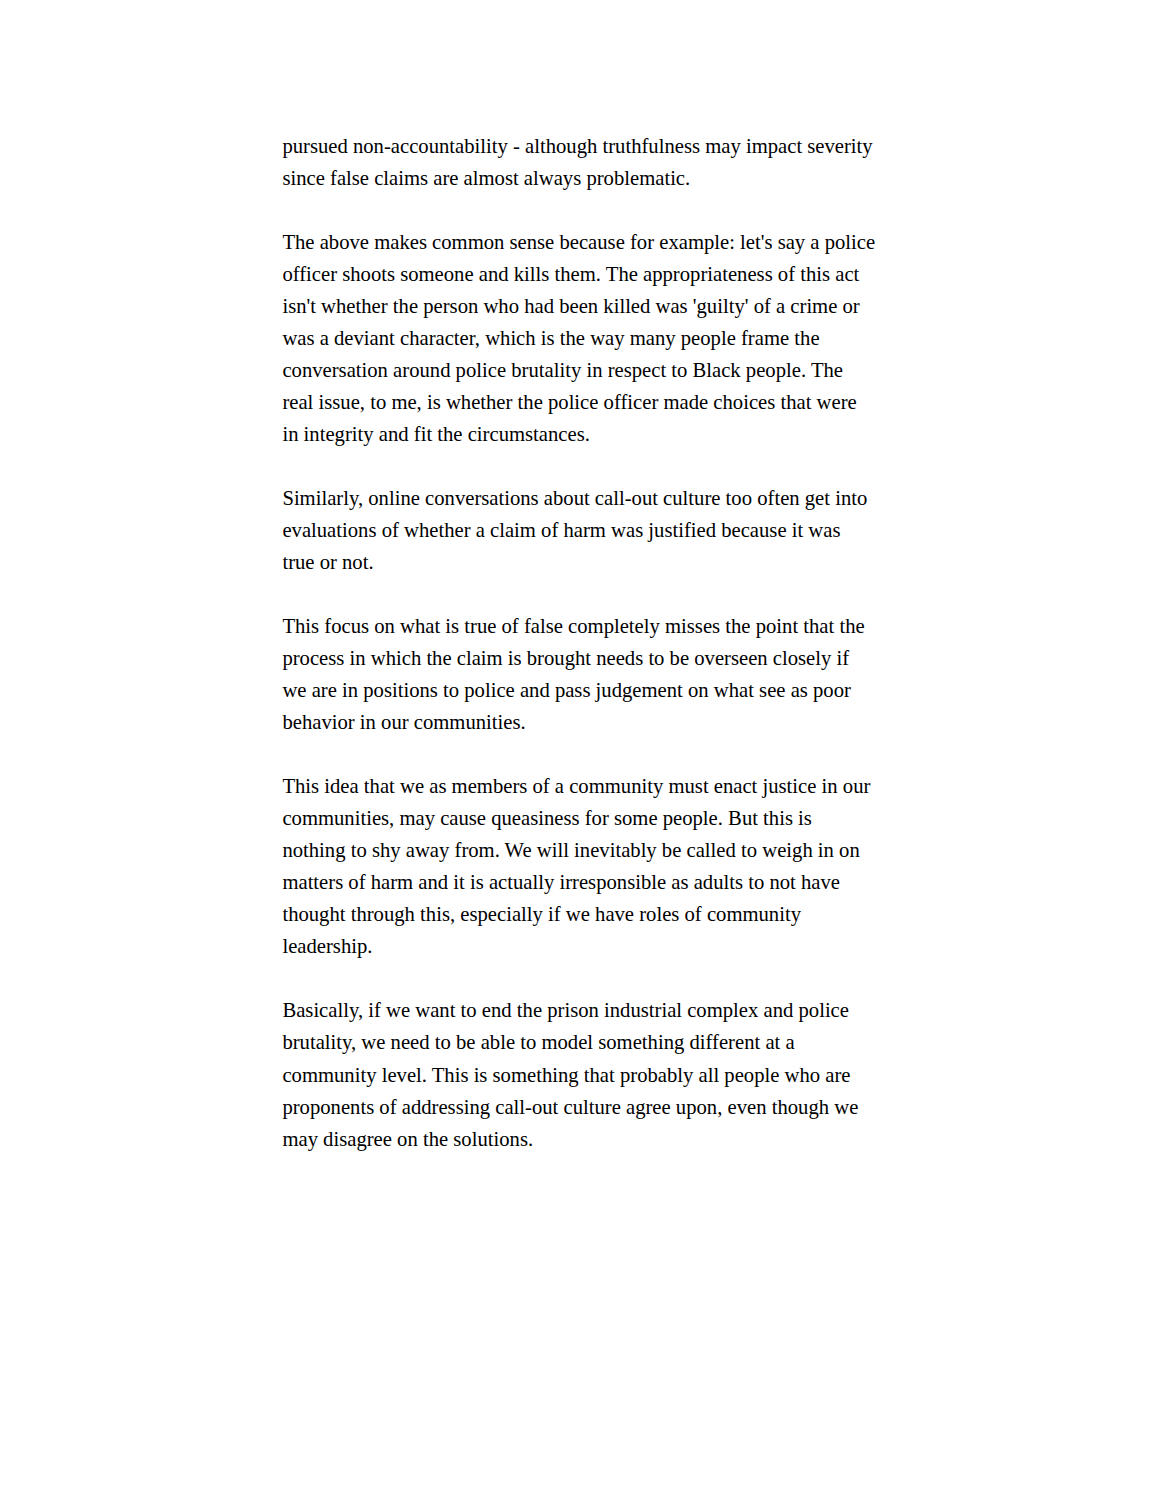pursued non-accountability - although truthfulness may impact severity since false claims are almost always problematic.
The above makes common sense because for example: let's say a police officer shoots someone and kills them. The appropriateness of this act isn't whether the person who had been killed was 'guilty' of a crime or was a deviant character, which is the way many people frame the conversation around police brutality in respect to Black people. The real issue, to me, is whether the police officer made choices that were in integrity and fit the circumstances.
Similarly, online conversations about call-out culture too often get into evaluations of whether a claim of harm was justified because it was true or not.
This focus on what is true of false completely misses the point that the process in which the claim is brought needs to be overseen closely if we are in positions to police and pass judgement on what see as poor behavior in our communities.
This idea that we as members of a community must enact justice in our communities, may cause queasiness for some people. But this is nothing to shy away from. We will inevitably be called to weigh in on matters of harm and it is actually irresponsible as adults to not have thought through this, especially if we have roles of community leadership.
Basically, if we want to end the prison industrial complex and police brutality, we need to be able to model something different at a community level. This is something that probably all people who are proponents of addressing call-out culture agree upon, even though we may disagree on the solutions.